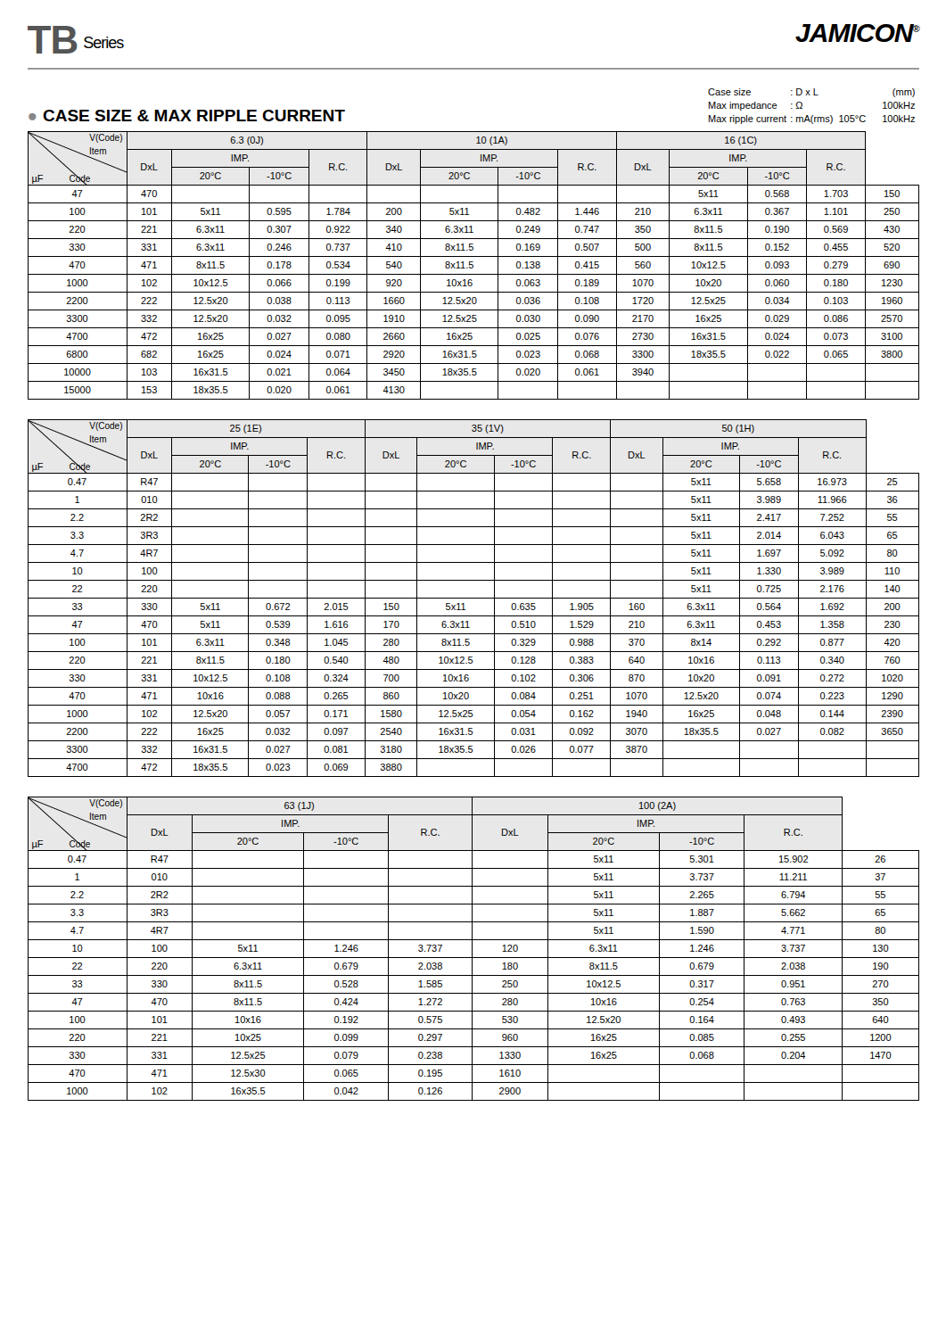TB Series
JAMICON®
●CASE SIZE & MAX RIPPLE CURRENT
| Case size | : D x L | (mm) |
| Max impedance | : Ω | 100kHz |
| Max ripple current | : mA(rms) 105°C | 100kHz |
| V(Code) Item µF Code | 6.3 (0J) | 10 (1A) | 16 (1C) |
| --- | --- | --- | --- |
| DxL | IMP. | R.C. | DxL | IMP. | R.C. | DxL | IMP. | R.C. |
| 20°C | -10°C | 20°C | -10°C | 20°C | -10°C |
| 47 | 470 | | | | | | | | | 5x11 | 0.568 | 1.703 | 150 |
| 100 | 101 | 5x11 | 0.595 | 1.784 | 200 | 5x11 | 0.482 | 1.446 | 210 | 6.3x11 | 0.367 | 1.101 | 250 |
| 220 | 221 | 6.3x11 | 0.307 | 0.922 | 340 | 6.3x11 | 0.249 | 0.747 | 350 | 8x11.5 | 0.190 | 0.569 | 430 |
| 330 | 331 | 6.3x11 | 0.246 | 0.737 | 410 | 8x11.5 | 0.169 | 0.507 | 500 | 8x11.5 | 0.152 | 0.455 | 520 |
| 470 | 471 | 8x11.5 | 0.178 | 0.534 | 540 | 8x11.5 | 0.138 | 0.415 | 560 | 10x12.5 | 0.093 | 0.279 | 690 |
| 1000 | 102 | 10x12.5 | 0.066 | 0.199 | 920 | 10x16 | 0.063 | 0.189 | 1070 | 10x20 | 0.060 | 0.180 | 1230 |
| 2200 | 222 | 12.5x20 | 0.038 | 0.113 | 1660 | 12.5x20 | 0.036 | 0.108 | 1720 | 12.5x25 | 0.034 | 0.103 | 1960 |
| 3300 | 332 | 12.5x20 | 0.032 | 0.095 | 1910 | 12.5x25 | 0.030 | 0.090 | 2170 | 16x25 | 0.029 | 0.086 | 2570 |
| 4700 | 472 | 16x25 | 0.027 | 0.080 | 2660 | 16x25 | 0.025 | 0.076 | 2730 | 16x31.5 | 0.024 | 0.073 | 3100 |
| 6800 | 682 | 16x25 | 0.024 | 0.071 | 2920 | 16x31.5 | 0.023 | 0.068 | 3300 | 18x35.5 | 0.022 | 0.065 | 3800 |
| 10000 | 103 | 16x31.5 | 0.021 | 0.064 | 3450 | 18x35.5 | 0.020 | 0.061 | 3940 | | | | |
| 15000 | 153 | 18x35.5 | 0.020 | 0.061 | 4130 | | | | | | | | |
| V(Code) Item µF Code | 25 (1E) | 35 (1V) | 50 (1H) |
| --- | --- | --- | --- |
| DxL | IMP. | R.C. | DxL | IMP. | R.C. | DxL | IMP. | R.C. |
| 20°C | -10°C | 20°C | -10°C | 20°C | -10°C |
| 0.47 | R47 | | | | | | | | | 5x11 | 5.658 | 16.973 | 25 |
| 1 | 010 | | | | | | | | | 5x11 | 3.989 | 11.966 | 36 |
| 2.2 | 2R2 | | | | | | | | | 5x11 | 2.417 | 7.252 | 55 |
| 3.3 | 3R3 | | | | | | | | | 5x11 | 2.014 | 6.043 | 65 |
| 4.7 | 4R7 | | | | | | | | | 5x11 | 1.697 | 5.092 | 80 |
| 10 | 100 | | | | | | | | | 5x11 | 1.330 | 3.989 | 110 |
| 22 | 220 | | | | | | | | | 5x11 | 0.725 | 2.176 | 140 |
| 33 | 330 | 5x11 | 0.672 | 2.015 | 150 | 5x11 | 0.635 | 1.905 | 160 | 6.3x11 | 0.564 | 1.692 | 200 |
| 47 | 470 | 5x11 | 0.539 | 1.616 | 170 | 6.3x11 | 0.510 | 1.529 | 210 | 6.3x11 | 0.453 | 1.358 | 230 |
| 100 | 101 | 6.3x11 | 0.348 | 1.045 | 280 | 8x11.5 | 0.329 | 0.988 | 370 | 8x14 | 0.292 | 0.877 | 420 |
| 220 | 221 | 8x11.5 | 0.180 | 0.540 | 480 | 10x12.5 | 0.128 | 0.383 | 640 | 10x16 | 0.113 | 0.340 | 760 |
| 330 | 331 | 10x12.5 | 0.108 | 0.324 | 700 | 10x16 | 0.102 | 0.306 | 870 | 10x20 | 0.091 | 0.272 | 1020 |
| 470 | 471 | 10x16 | 0.088 | 0.265 | 860 | 10x20 | 0.084 | 0.251 | 1070 | 12.5x20 | 0.074 | 0.223 | 1290 |
| 1000 | 102 | 12.5x20 | 0.057 | 0.171 | 1580 | 12.5x25 | 0.054 | 0.162 | 1940 | 16x25 | 0.048 | 0.144 | 2390 |
| 2200 | 222 | 16x25 | 0.032 | 0.097 | 2540 | 16x31.5 | 0.031 | 0.092 | 3070 | 18x35.5 | 0.027 | 0.082 | 3650 |
| 3300 | 332 | 16x31.5 | 0.027 | 0.081 | 3180 | 18x35.5 | 0.026 | 0.077 | 3870 | | | | |
| 4700 | 472 | 18x35.5 | 0.023 | 0.069 | 3880 | | | | | | | | |
| V(Code) Item µF Code | 63 (1J) | 100 (2A) |
| --- | --- | --- |
| DxL | IMP. | R.C. | DxL | IMP. | R.C. |
| 20°C | -10°C | 20°C | -10°C |
| 0.47 | R47 | | | | | 5x11 | 5.301 | 15.902 | 26 |
| 1 | 010 | | | | | 5x11 | 3.737 | 11.211 | 37 |
| 2.2 | 2R2 | | | | | 5x11 | 2.265 | 6.794 | 55 |
| 3.3 | 3R3 | | | | | 5x11 | 1.887 | 5.662 | 65 |
| 4.7 | 4R7 | | | | | 5x11 | 1.590 | 4.771 | 80 |
| 10 | 100 | 5x11 | 1.246 | 3.737 | 120 | 6.3x11 | 1.246 | 3.737 | 130 |
| 22 | 220 | 6.3x11 | 0.679 | 2.038 | 180 | 8x11.5 | 0.679 | 2.038 | 190 |
| 33 | 330 | 8x11.5 | 0.528 | 1.585 | 250 | 10x12.5 | 0.317 | 0.951 | 270 |
| 47 | 470 | 8x11.5 | 0.424 | 1.272 | 280 | 10x16 | 0.254 | 0.763 | 350 |
| 100 | 101 | 10x16 | 0.192 | 0.575 | 530 | 12.5x20 | 0.164 | 0.493 | 640 |
| 220 | 221 | 10x25 | 0.099 | 0.297 | 960 | 16x25 | 0.085 | 0.255 | 1200 |
| 330 | 331 | 12.5x25 | 0.079 | 0.238 | 1330 | 16x25 | 0.068 | 0.204 | 1470 |
| 470 | 471 | 12.5x30 | 0.065 | 0.195 | 1610 | | | | |
| 1000 | 102 | 16x35.5 | 0.042 | 0.126 | 2900 | | | | |